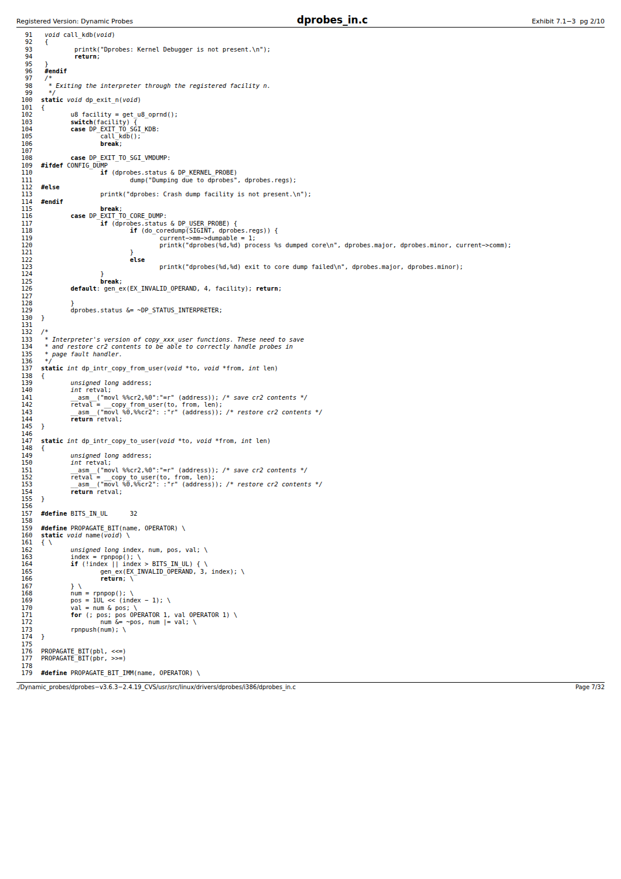Registered Version: Dynamic Probes
dprobes_in.c
Exhibit 7.1−3 pg 2/10
91  void call_kdb(void)
92  {
93          printk("Dprobes: Kernel Debugger is not present.\n");
94          return;
95  }
96  #endif
97  /*
98   * Exiting the interpreter through the registered facility n.
99   */
100 static void dp_exit_n(void)
101 {
102         u8 facility = get_u8_oprnd();
103         switch(facility) {
104         case DP_EXIT_TO_SGI_KDB:
105                 call_kdb();
106                 break;
107 
108         case DP_EXIT_TO_SGI_VMDUMP:
109 #ifdef CONFIG_DUMP
110                 if (dprobes.status & DP_KERNEL_PROBE)
111                         dump("Dumping due to dprobes", dprobes.regs);
112 #else
113                 printk("dprobes: Crash dump facility is not present.\n");
114 #endif
115                 break;
116         case DP_EXIT_TO_CORE_DUMP:
117                 if (dprobes.status & DP_USER_PROBE) {
118                         if (do_coredump(SIGINT, dprobes.regs)) {
119                                 current−>mm−>dumpable = 1;
120                                 printk("dprobes(%d,%d) process %s dumped core\n", dprobes.major, dprobes.minor, current−>comm);
121                         }
122                         else
123                                 printk("dprobes(%d,%d) exit to core dump failed\n", dprobes.major, dprobes.minor);
124                 }
125                 break;
126         default: gen_ex(EX_INVALID_OPERAND, 4, facility); return;
127 
128         }
129         dprobes.status &= ~DP_STATUS_INTERPRETER;
130 }
131 
132 /*
133  * Interpreter's version of copy_xxx_user functions. These need to save
134  * and restore cr2 contents to be able to correctly handle probes in
135  * page fault handler.
136  */
137 static int dp_intr_copy_from_user(void *to, void *from, int len)
138 {
139         unsigned long address;
140         int retval;
141         __asm__("movl %%cr2,%0":"=r" (address)); /* save cr2 contents */
142         retval = __copy_from_user(to, from, len);
143         __asm__("movl %0,%%cr2": :"r" (address)); /* restore cr2 contents */
144         return retval;
145 }
146 
147 static int dp_intr_copy_to_user(void *to, void *from, int len)
148 {
149         unsigned long address;
150         int retval;
151         __asm__("movl %%cr2,%0":"=r" (address)); /* save cr2 contents */
152         retval = __copy_to_user(to, from, len);
153         __asm__("movl %0,%%cr2": :"r" (address)); /* restore cr2 contents */
154         return retval;
155 }
156 
157 #define BITS_IN_UL      32
158 
159 #define PROPAGATE_BIT(name, OPERATOR) \
160 static void name(void) \
161 { \
162         unsigned long index, num, pos, val; \
163         index = rpnpop(); \
164         if (!index || index > BITS_IN_UL) { \
165                 gen_ex(EX_INVALID_OPERAND, 3, index); \
166                 return; \
167         } \
168         num = rpnpop(); \
169         pos = 1UL << (index − 1); \
170         val = num & pos; \
171         for (; pos; pos OPERATOR 1, val OPERATOR 1) \
172                 num &= ~pos, num |= val; \
173         rpnpush(num); \
174 }
175 
176 PROPAGATE_BIT(pbl, <<=)
177 PROPAGATE_BIT(pbr, >>=)
178 
179 #define PROPAGATE_BIT_IMM(name, OPERATOR) \
./Dynamic_probes/dprobes−v3.6.3−2.4.19_CVS/usr/src/linux/drivers/dprobes/i386/dprobes_in.c
Page 7/32